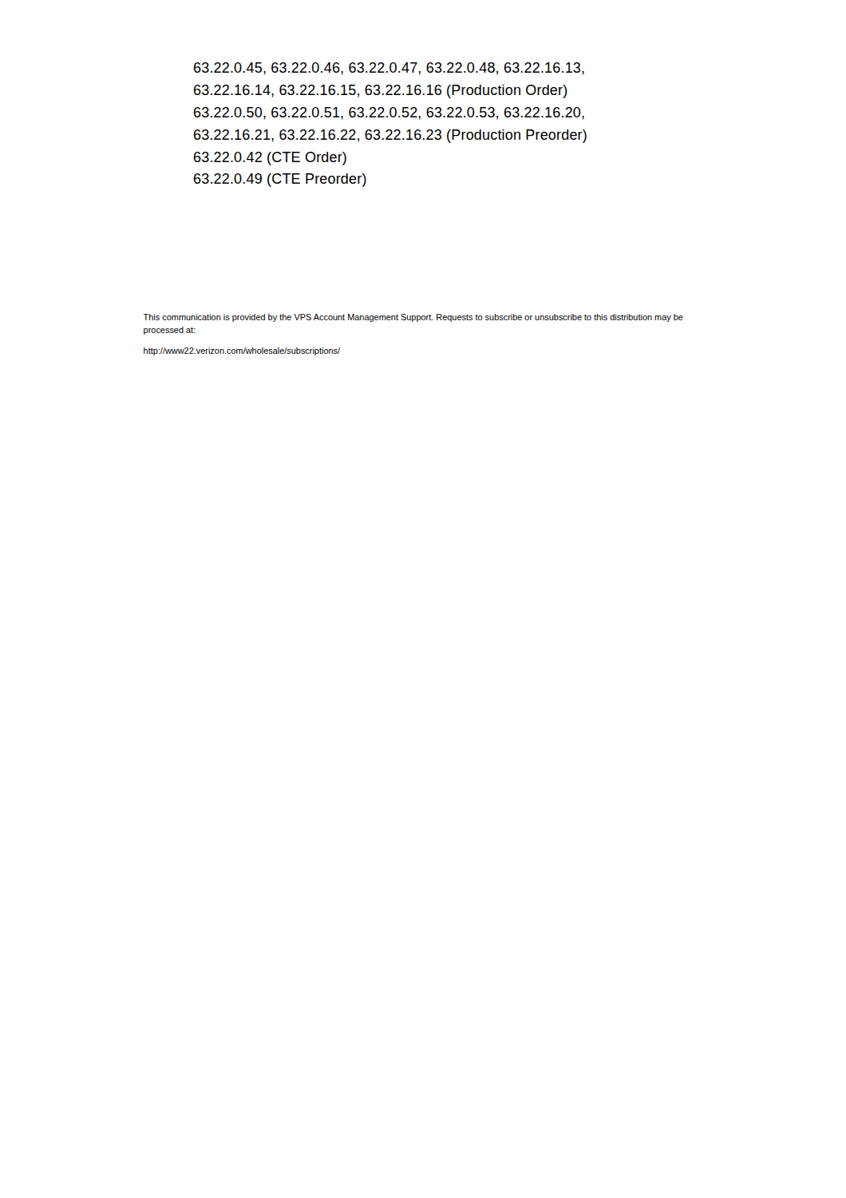63.22.0.45, 63.22.0.46, 63.22.0.47, 63.22.0.48, 63.22.16.13, 63.22.16.14, 63.22.16.15, 63.22.16.16 (Production Order)
63.22.0.50, 63.22.0.51, 63.22.0.52, 63.22.0.53, 63.22.16.20, 63.22.16.21, 63.22.16.22, 63.22.16.23 (Production Preorder)
63.22.0.42 (CTE Order)
63.22.0.49 (CTE Preorder)
This communication is provided by the VPS Account Management Support. Requests to subscribe or unsubscribe to this distribution may be processed at:
http://www22.verizon.com/wholesale/subscriptions/